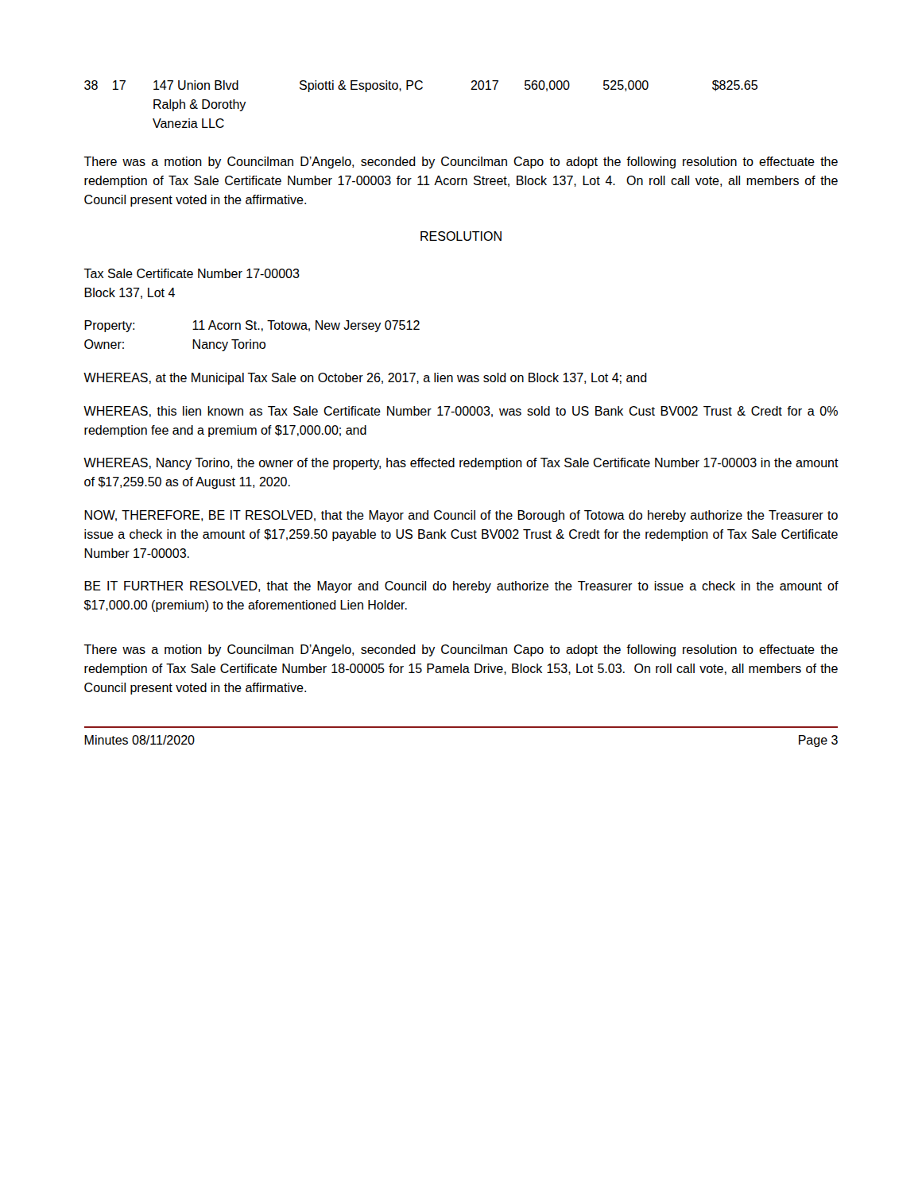38
17
147 Union Blvd
Ralph & Dorothy
Vanezia LLC
Spiotti & Esposito, PC
2017
560,000
525,000
$825.65
There was a motion by Councilman D’Angelo, seconded by Councilman Capo to adopt the following resolution to effectuate the redemption of Tax Sale Certificate Number 17-00003 for 11 Acorn Street, Block 137, Lot 4. On roll call vote, all members of the Council present voted in the affirmative.
RESOLUTION
Tax Sale Certificate Number 17-00003
Block 137, Lot 4
| Property: | 11 Acorn St., Totowa, New Jersey 07512 |
| Owner: | Nancy Torino |
WHEREAS, at the Municipal Tax Sale on October 26, 2017, a lien was sold on Block 137, Lot 4; and
WHEREAS, this lien known as Tax Sale Certificate Number 17-00003, was sold to US Bank Cust BV002 Trust & Credt for a 0% redemption fee and a premium of $17,000.00; and
WHEREAS, Nancy Torino, the owner of the property, has effected redemption of Tax Sale Certificate Number 17-00003 in the amount of $17,259.50 as of August 11, 2020.
NOW, THEREFORE, BE IT RESOLVED, that the Mayor and Council of the Borough of Totowa do hereby authorize the Treasurer to issue a check in the amount of $17,259.50 payable to US Bank Cust BV002 Trust & Credt for the redemption of Tax Sale Certificate Number 17-00003.
BE IT FURTHER RESOLVED, that the Mayor and Council do hereby authorize the Treasurer to issue a check in the amount of $17,000.00 (premium) to the aforementioned Lien Holder.
There was a motion by Councilman D’Angelo, seconded by Councilman Capo to adopt the following resolution to effectuate the redemption of Tax Sale Certificate Number 18-00005 for 15 Pamela Drive, Block 153, Lot 5.03. On roll call vote, all members of the Council present voted in the affirmative.
Minutes 08/11/2020 Page 3